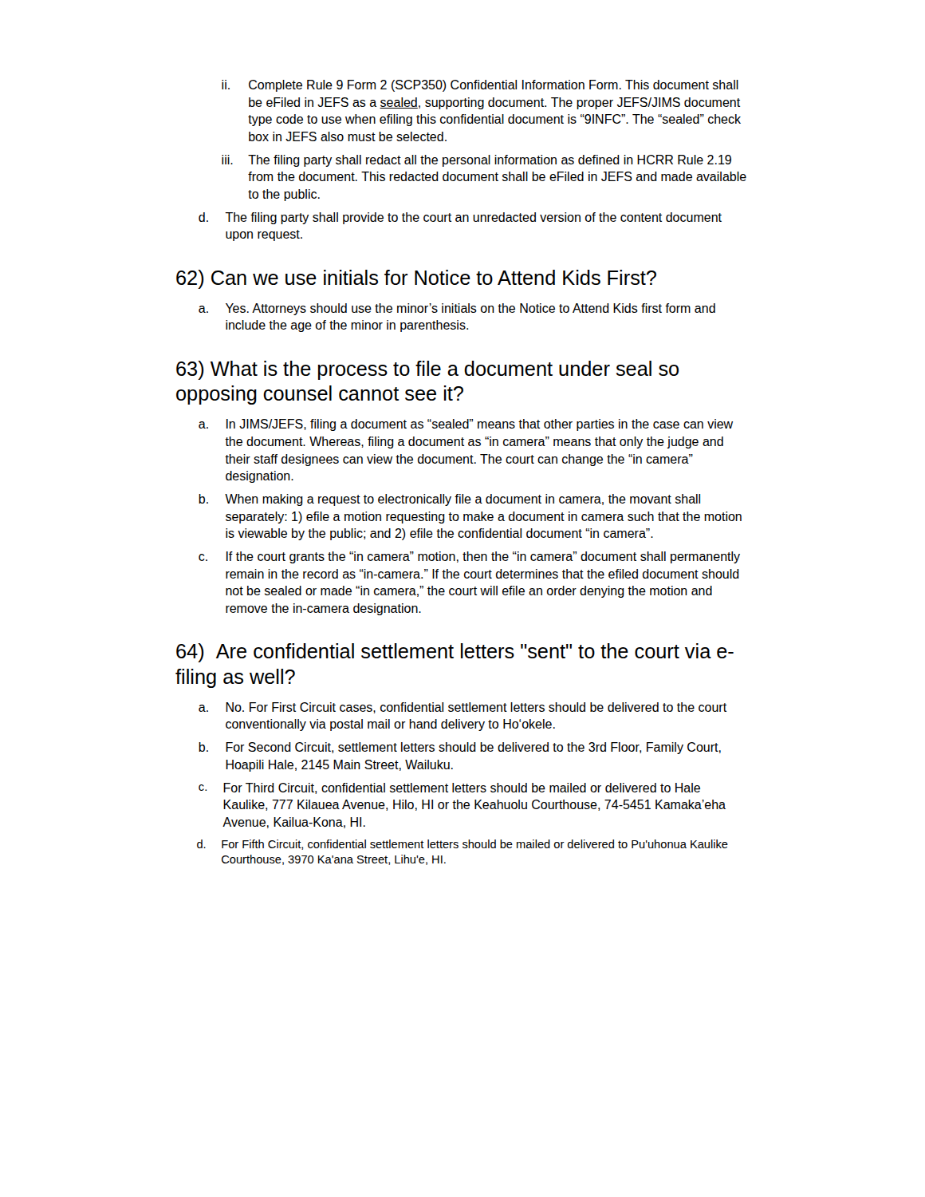ii. Complete Rule 9 Form 2 (SCP350) Confidential Information Form. This document shall be eFiled in JEFS as a sealed, supporting document. The proper JEFS/JIMS document type code to use when efiling this confidential document is “9INFC”. The “sealed” check box in JEFS also must be selected.
iii. The filing party shall redact all the personal information as defined in HCRR Rule 2.19 from the document. This redacted document shall be eFiled in JEFS and made available to the public.
d. The filing party shall provide to the court an unredacted version of the content document upon request.
62) Can we use initials for Notice to Attend Kids First?
a. Yes. Attorneys should use the minor’s initials on the Notice to Attend Kids first form and include the age of the minor in parenthesis.
63) What is the process to file a document under seal so opposing counsel cannot see it?
a. In JIMS/JEFS, filing a document as “sealed” means that other parties in the case can view the document. Whereas, filing a document as “in camera” means that only the judge and their staff designees can view the document. The court can change the “in camera” designation.
b. When making a request to electronically file a document in camera, the movant shall separately: 1) efile a motion requesting to make a document in camera such that the motion is viewable by the public; and 2) efile the confidential document “in camera”.
c. If the court grants the “in camera” motion, then the “in camera” document shall permanently remain in the record as “in-camera.” If the court determines that the efiled document should not be sealed or made “in camera,” the court will efile an order denying the motion and remove the in-camera designation.
64) Are confidential settlement letters "sent" to the court via e-filing as well?
a. No. For First Circuit cases, confidential settlement letters should be delivered to the court conventionally via postal mail or hand delivery to Ho‘okele.
b. For Second Circuit, settlement letters should be delivered to the 3rd Floor, Family Court, Hoapili Hale, 2145 Main Street, Wailuku.
c. For Third Circuit, confidential settlement letters should be mailed or delivered to Hale Kaulike, 777 Kilauea Avenue, Hilo, HI or the Keahuolu Courthouse, 74-5451 Kamaka’eha Avenue, Kailua-Kona, HI.
d. For Fifth Circuit, confidential settlement letters should be mailed or delivered to Pu'uhonua Kaulike Courthouse, 3970 Ka'ana Street, Lihu'e, HI.